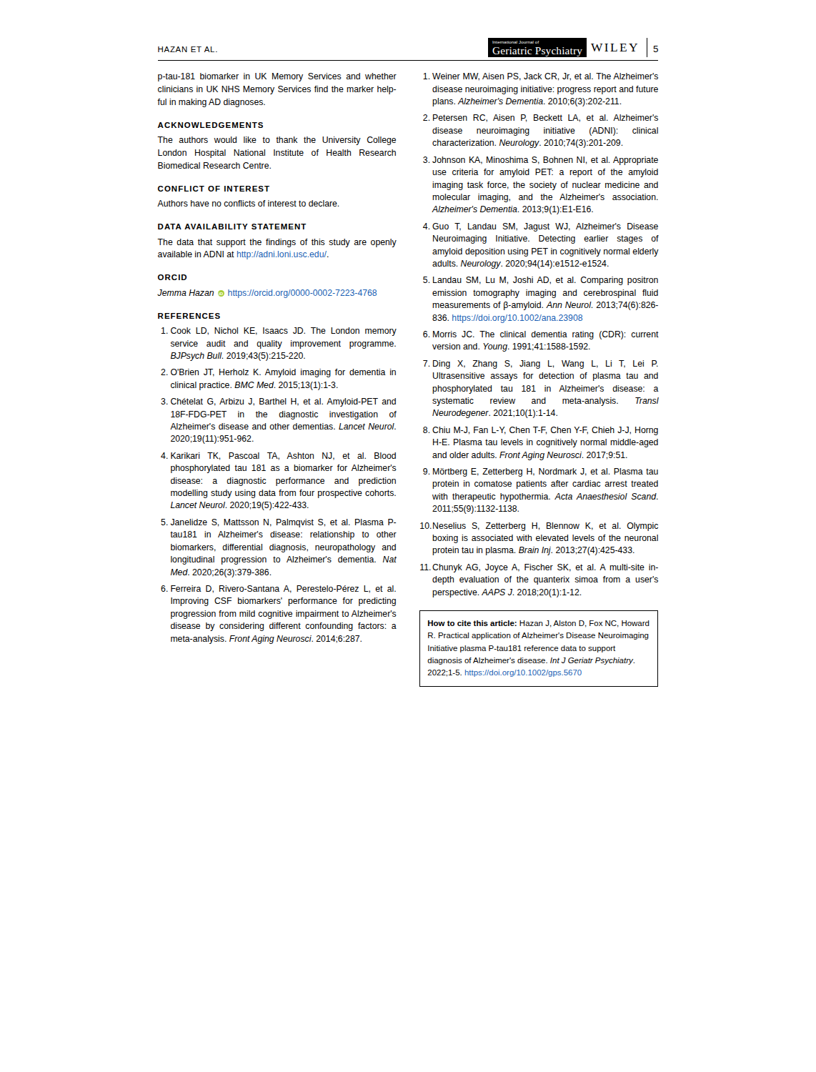HAZAN et al.
International Journal of Geriatric Psychiatry
WILEY
5
p-tau-181 biomarker in UK Memory Services and whether clinicians in UK NHS Memory Services find the marker helpful in making AD diagnoses.
ACKNOWLEDGEMENTS
The authors would like to thank the University College London Hospital National Institute of Health Research Biomedical Research Centre.
CONFLICT OF INTEREST
Authors have no conflicts of interest to declare.
DATA AVAILABILITY STATEMENT
The data that support the findings of this study are openly available in ADNI at http://adni.loni.usc.edu/.
ORCID
Jemma Hazan https://orcid.org/0000-0002-7223-4768
REFERENCES
Cook LD, Nichol KE, Isaacs JD. The London memory service audit and quality improvement programme. BJPsych Bull. 2019;43(5):215-220.
O'Brien JT, Herholz K. Amyloid imaging for dementia in clinical practice. BMC Med. 2015;13(1):1-3.
Chételat G, Arbizu J, Barthel H, et al. Amyloid-PET and 18F-FDG-PET in the diagnostic investigation of Alzheimer's disease and other dementias. Lancet Neurol. 2020;19(11):951-962.
Karikari TK, Pascoal TA, Ashton NJ, et al. Blood phosphorylated tau 181 as a biomarker for Alzheimer's disease: a diagnostic performance and prediction modelling study using data from four prospective cohorts. Lancet Neurol. 2020;19(5):422-433.
Janelidze S, Mattsson N, Palmqvist S, et al. Plasma P-tau181 in Alzheimer's disease: relationship to other biomarkers, differential diagnosis, neuropathology and longitudinal progression to Alzheimer's dementia. Nat Med. 2020;26(3):379-386.
Ferreira D, Rivero-Santana A, Perestelo-Pérez L, et al. Improving CSF biomarkers' performance for predicting progression from mild cognitive impairment to Alzheimer's disease by considering different confounding factors: a meta-analysis. Front Aging Neurosci. 2014;6:287.
Weiner MW, Aisen PS, Jack CR, Jr, et al. The Alzheimer's disease neuroimaging initiative: progress report and future plans. Alzheimer's Dementia. 2010;6(3):202-211.
Petersen RC, Aisen P, Beckett LA, et al. Alzheimer's disease neuroimaging initiative (ADNI): clinical characterization. Neurology. 2010;74(3):201-209.
Johnson KA, Minoshima S, Bohnen NI, et al. Appropriate use criteria for amyloid PET: a report of the amyloid imaging task force, the society of nuclear medicine and molecular imaging, and the Alzheimer's association. Alzheimer's Dementia. 2013;9(1):E1-E16.
Guo T, Landau SM, Jagust WJ, Alzheimer's Disease Neuroimaging Initiative. Detecting earlier stages of amyloid deposition using PET in cognitively normal elderly adults. Neurology. 2020;94(14):e1512-e1524.
Landau SM, Lu M, Joshi AD, et al. Comparing positron emission tomography imaging and cerebrospinal fluid measurements of β-amyloid. Ann Neurol. 2013;74(6):826-836. https://doi.org/10.1002/ana.23908
Morris JC. The clinical dementia rating (CDR): current version and. Young. 1991;41:1588-1592.
Ding X, Zhang S, Jiang L, Wang L, Li T, Lei P. Ultrasensitive assays for detection of plasma tau and phosphorylated tau 181 in Alzheimer's disease: a systematic review and meta-analysis. Transl Neurodegener. 2021;10(1):1-14.
Chiu M-J, Fan L-Y, Chen T-F, Chen Y-F, Chieh J-J, Horng H-E. Plasma tau levels in cognitively normal middle-aged and older adults. Front Aging Neurosci. 2017;9:51.
Mörtberg E, Zetterberg H, Nordmark J, et al. Plasma tau protein in comatose patients after cardiac arrest treated with therapeutic hypothermia. Acta Anaesthesiol Scand. 2011;55(9):1132-1138.
Neselius S, Zetterberg H, Blennow K, et al. Olympic boxing is associated with elevated levels of the neuronal protein tau in plasma. Brain Inj. 2013;27(4):425-433.
Chunyk AG, Joyce A, Fischer SK, et al. A multi-site in-depth evaluation of the quanterix simoa from a user's perspective. AAPS J. 2018;20(1):1-12.
How to cite this article: Hazan J, Alston D, Fox NC, Howard R. Practical application of Alzheimer's Disease Neuroimaging Initiative plasma P-tau181 reference data to support diagnosis of Alzheimer's disease. Int J Geriatr Psychiatry. 2022;1-5. https://doi.org/10.1002/gps.5670